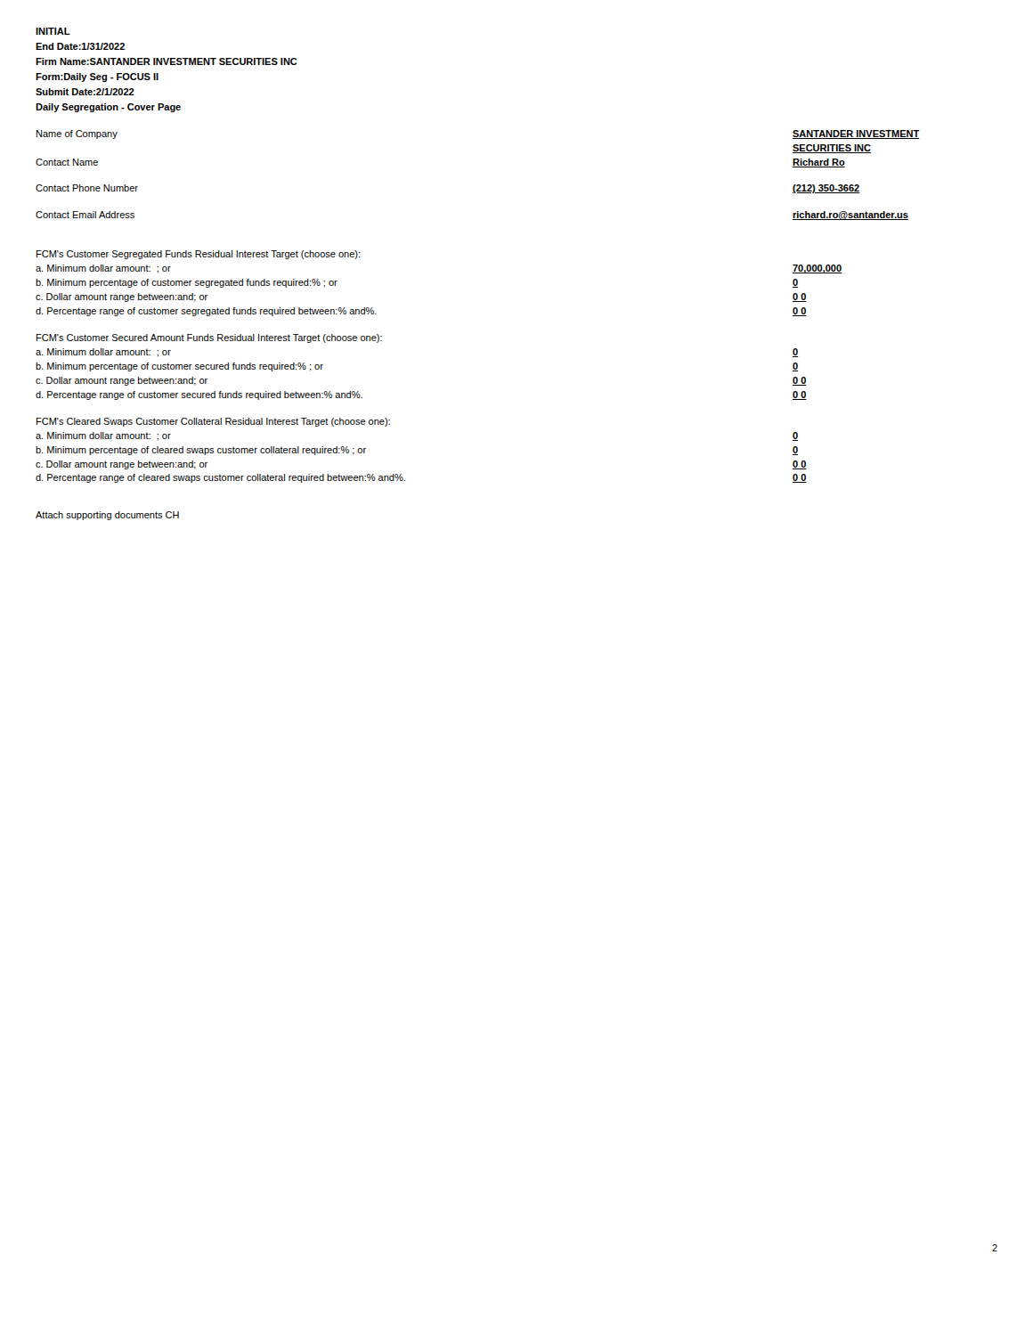INITIAL
End Date:1/31/2022
Firm Name:SANTANDER INVESTMENT SECURITIES INC
Form:Daily Seg - FOCUS II
Submit Date:2/1/2022
Daily Segregation - Cover Page
| Name of Company | SANTANDER INVESTMENT SECURITIES INC |
| Contact Name | Richard Ro |
| Contact Phone Number | (212) 350-3662 |
| Contact Email Address | richard.ro@santander.us |
| FCM's Customer Segregated Funds Residual Interest Target (choose one): | |
| a. Minimum dollar amount: ; or | 70,000,000 |
| b. Minimum percentage of customer segregated funds required:% ; or | 0 |
| c. Dollar amount range between:and; or | 0 0 |
| d. Percentage range of customer segregated funds required between:% and%. | 0 0 |
| FCM's Customer Secured Amount Funds Residual Interest Target (choose one): | |
| a. Minimum dollar amount: ; or | 0 |
| b. Minimum percentage of customer secured funds required:% ; or | 0 |
| c. Dollar amount range between:and; or | 0 0 |
| d. Percentage range of customer secured funds required between:% and%. | 0 0 |
| FCM's Cleared Swaps Customer Collateral Residual Interest Target (choose one): | |
| a. Minimum dollar amount: ; or | 0 |
| b. Minimum percentage of cleared swaps customer collateral required:% ; or | 0 |
| c. Dollar amount range between:and; or | 0 0 |
| d. Percentage range of cleared swaps customer collateral required between:% and%. | 0 0 |
Attach supporting documents CH
2